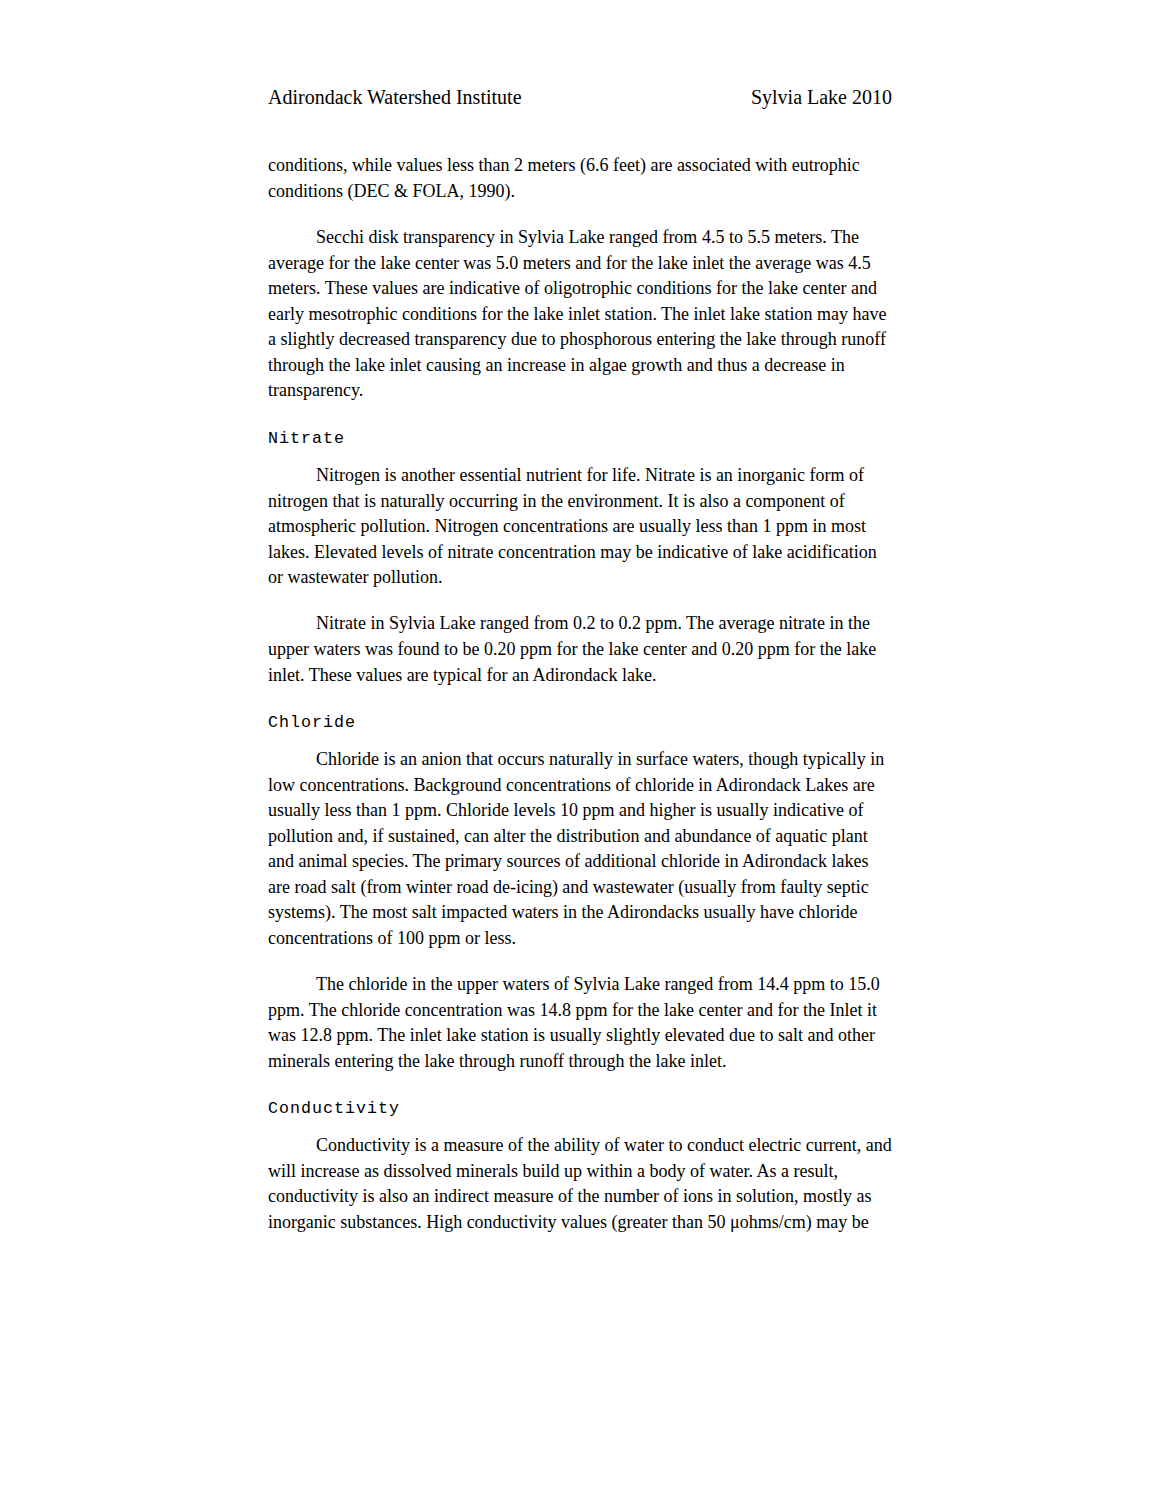Adirondack Watershed Institute
Sylvia Lake 2010
conditions, while values less than 2 meters (6.6 feet) are associated with eutrophic conditions (DEC & FOLA, 1990).
Secchi disk transparency in Sylvia Lake ranged from 4.5 to 5.5 meters. The average for the lake center was 5.0 meters and for the lake inlet the average was 4.5 meters. These values are indicative of oligotrophic conditions for the lake center and early mesotrophic conditions for the lake inlet station. The inlet lake station may have a slightly decreased transparency due to phosphorous entering the lake through runoff through the lake inlet causing an increase in algae growth and thus a decrease in transparency.
Nitrate
Nitrogen is another essential nutrient for life. Nitrate is an inorganic form of nitrogen that is naturally occurring in the environment. It is also a component of atmospheric pollution. Nitrogen concentrations are usually less than 1 ppm in most lakes. Elevated levels of nitrate concentration may be indicative of lake acidification or wastewater pollution.
Nitrate in Sylvia Lake ranged from 0.2 to 0.2 ppm. The average nitrate in the upper waters was found to be 0.20 ppm for the lake center and 0.20 ppm for the lake inlet. These values are typical for an Adirondack lake.
Chloride
Chloride is an anion that occurs naturally in surface waters, though typically in low concentrations. Background concentrations of chloride in Adirondack Lakes are usually less than 1 ppm. Chloride levels 10 ppm and higher is usually indicative of pollution and, if sustained, can alter the distribution and abundance of aquatic plant and animal species. The primary sources of additional chloride in Adirondack lakes are road salt (from winter road de-icing) and wastewater (usually from faulty septic systems). The most salt impacted waters in the Adirondacks usually have chloride concentrations of 100 ppm or less.
The chloride in the upper waters of Sylvia Lake ranged from 14.4 ppm to 15.0 ppm. The chloride concentration was 14.8 ppm for the lake center and for the Inlet it was 12.8 ppm. The inlet lake station is usually slightly elevated due to salt and other minerals entering the lake through runoff through the lake inlet.
Conductivity
Conductivity is a measure of the ability of water to conduct electric current, and will increase as dissolved minerals build up within a body of water. As a result, conductivity is also an indirect measure of the number of ions in solution, mostly as inorganic substances. High conductivity values (greater than 50 μohms/cm) may be